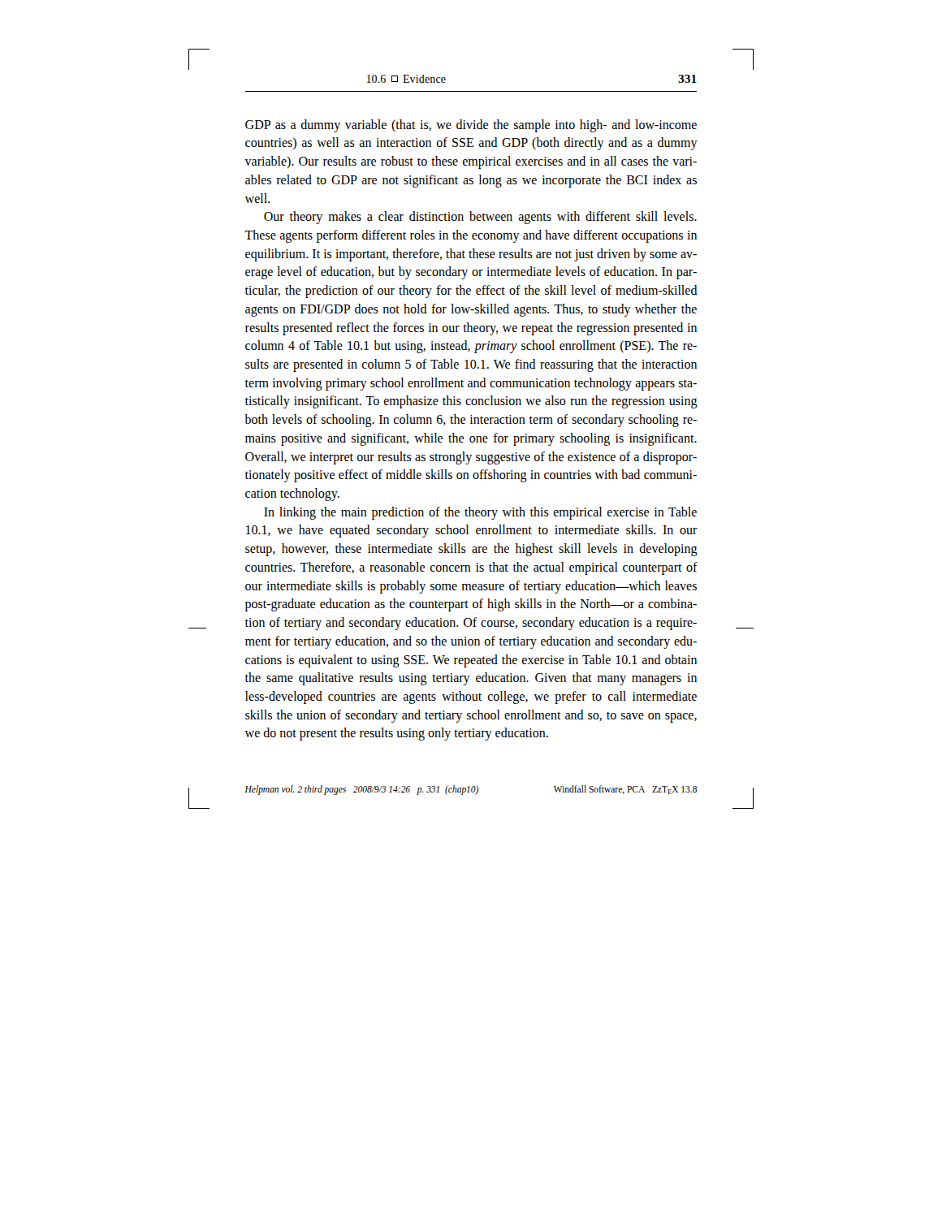10.6 Evidence 331
GDP as a dummy variable (that is, we divide the sample into high- and low-income countries) as well as an interaction of SSE and GDP (both directly and as a dummy variable). Our results are robust to these empirical exercises and in all cases the variables related to GDP are not significant as long as we incorporate the BCI index as well.
Our theory makes a clear distinction between agents with different skill levels. These agents perform different roles in the economy and have different occupations in equilibrium. It is important, therefore, that these results are not just driven by some average level of education, but by secondary or intermediate levels of education. In particular, the prediction of our theory for the effect of the skill level of medium-skilled agents on FDI/GDP does not hold for low-skilled agents. Thus, to study whether the results presented reflect the forces in our theory, we repeat the regression presented in column 4 of Table 10.1 but using, instead, primary school enrollment (PSE). The results are presented in column 5 of Table 10.1. We find reassuring that the interaction term involving primary school enrollment and communication technology appears statistically insignificant. To emphasize this conclusion we also run the regression using both levels of schooling. In column 6, the interaction term of secondary schooling remains positive and significant, while the one for primary schooling is insignificant. Overall, we interpret our results as strongly suggestive of the existence of a disproportionately positive effect of middle skills on offshoring in countries with bad communication technology.
In linking the main prediction of the theory with this empirical exercise in Table 10.1, we have equated secondary school enrollment to intermediate skills. In our setup, however, these intermediate skills are the highest skill levels in developing countries. Therefore, a reasonable concern is that the actual empirical counterpart of our intermediate skills is probably some measure of tertiary education—which leaves post-graduate education as the counterpart of high skills in the North—or a combination of tertiary and secondary education. Of course, secondary education is a requirement for tertiary education, and so the union of tertiary education and secondary educations is equivalent to using SSE. We repeated the exercise in Table 10.1 and obtain the same qualitative results using tertiary education. Given that many managers in less-developed countries are agents without college, we prefer to call intermediate skills the union of secondary and tertiary school enrollment and so, to save on space, we do not present the results using only tertiary education.
Helpman vol. 2 third pages 2008/9/3 14:26 p. 331 (chap10) Windfall Software, PCA ZzTEX 13.8